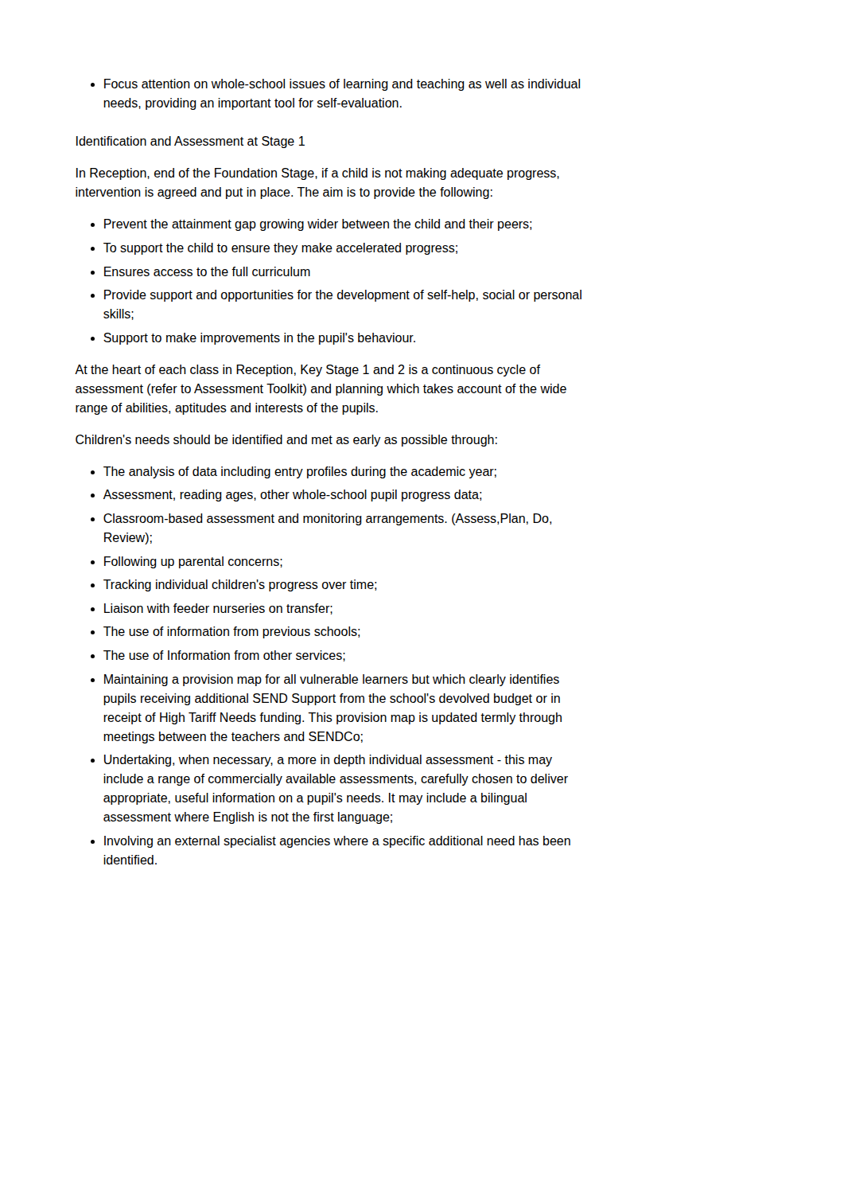Focus attention on whole-school issues of learning and teaching as well as individual needs, providing an important tool for self-evaluation.
Identification and Assessment at Stage 1
In Reception, end of the Foundation Stage, if a child is not making adequate progress, intervention is agreed and put in place. The aim is to provide the following:
Prevent the attainment gap growing wider between the child and their peers;
To support the child to ensure they make accelerated progress;
Ensures access to the full curriculum
Provide support and opportunities for the development of self-help, social or personal skills;
Support to make improvements in the pupil's behaviour.
At the heart of each class in Reception, Key Stage 1 and 2 is a continuous cycle of assessment (refer to Assessment Toolkit) and planning which takes account of the wide range of abilities, aptitudes and interests of the pupils.
Children's needs should be identified and met as early as possible through:
The analysis of data including entry profiles during the academic year;
Assessment, reading ages, other whole-school pupil progress data;
Classroom-based assessment and monitoring arrangements. (Assess,Plan, Do, Review);
Following up parental concerns;
Tracking individual children's progress over time;
Liaison with feeder nurseries on transfer;
The use of information from previous schools;
The use of Information from other services;
Maintaining a provision map for all vulnerable learners but which clearly identifies pupils receiving additional SEND Support from the school's devolved budget or in receipt of High Tariff Needs funding. This provision map is updated termly through meetings between the teachers and SENDCo;
Undertaking, when necessary, a more in depth individual assessment - this may include a range of commercially available assessments, carefully chosen to deliver appropriate, useful information on a pupil's needs. It may include a bilingual assessment where English is not the first language;
Involving an external specialist agencies where a specific additional need has been identified.